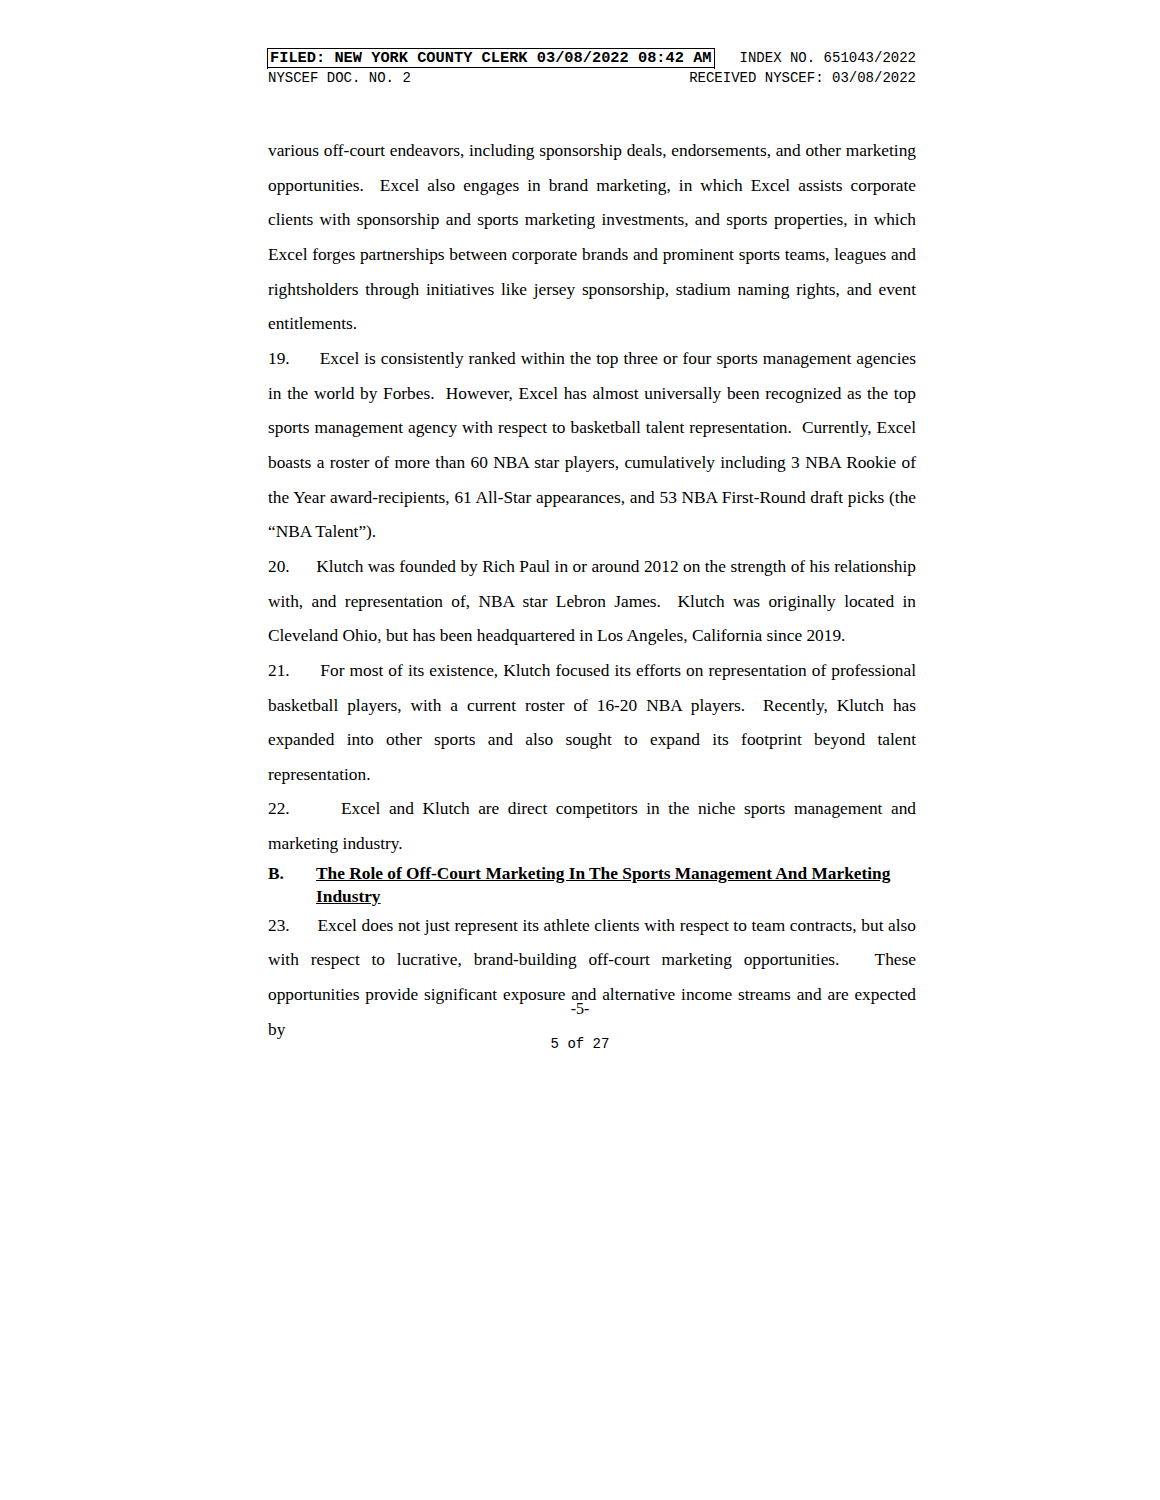FILED: NEW YORK COUNTY CLERK 03/08/2022 08:42 AM INDEX NO. 651043/2022
NYSCEF DOC. NO. 2 RECEIVED NYSCEF: 03/08/2022
various off-court endeavors, including sponsorship deals, endorsements, and other marketing opportunities. Excel also engages in brand marketing, in which Excel assists corporate clients with sponsorship and sports marketing investments, and sports properties, in which Excel forges partnerships between corporate brands and prominent sports teams, leagues and rightsholders through initiatives like jersey sponsorship, stadium naming rights, and event entitlements.
19. Excel is consistently ranked within the top three or four sports management agencies in the world by Forbes. However, Excel has almost universally been recognized as the top sports management agency with respect to basketball talent representation. Currently, Excel boasts a roster of more than 60 NBA star players, cumulatively including 3 NBA Rookie of the Year award-recipients, 61 All-Star appearances, and 53 NBA First-Round draft picks (the “NBA Talent”).
20. Klutch was founded by Rich Paul in or around 2012 on the strength of his relationship with, and representation of, NBA star Lebron James. Klutch was originally located in Cleveland Ohio, but has been headquartered in Los Angeles, California since 2019.
21. For most of its existence, Klutch focused its efforts on representation of professional basketball players, with a current roster of 16-20 NBA players. Recently, Klutch has expanded into other sports and also sought to expand its footprint beyond talent representation.
22. Excel and Klutch are direct competitors in the niche sports management and marketing industry.
B. The Role of Off-Court Marketing In The Sports Management And Marketing Industry
23. Excel does not just represent its athlete clients with respect to team contracts, but also with respect to lucrative, brand-building off-court marketing opportunities. These opportunities provide significant exposure and alternative income streams and are expected by
-5-
5 of 27